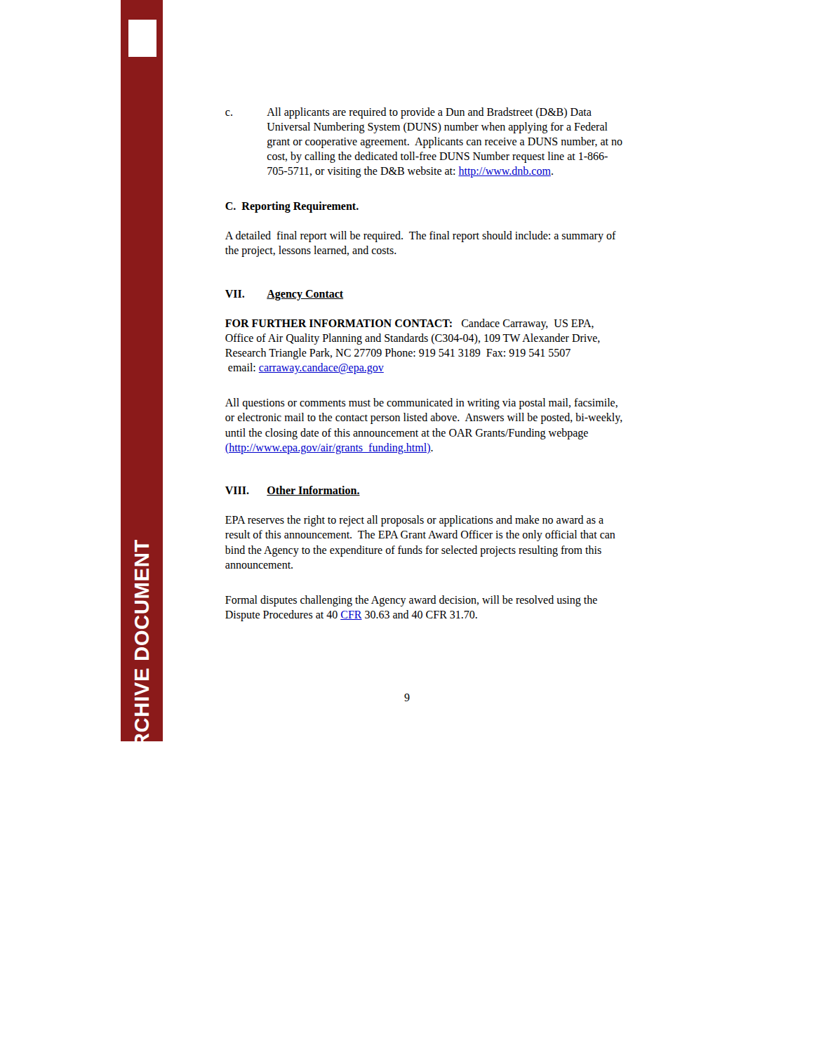US EPA ARCHIVE DOCUMENT
c.
All applicants are required to provide a Dun and Bradstreet (D&B) Data Universal Numbering System (DUNS) number when applying for a Federal grant or cooperative agreement. Applicants can receive a DUNS number, at no cost, by calling the dedicated toll-free DUNS Number request line at 1-866-705-5711, or visiting the D&B website at: http://www.dnb.com.
C. Reporting Requirement.
A detailed final report will be required. The final report should include: a summary of the project, lessons learned, and costs.
VII.
Agency Contact
FOR FURTHER INFORMATION CONTACT: Candace Carraway, US EPA, Office of Air Quality Planning and Standards (C304-04), 109 TW Alexander Drive, Research Triangle Park, NC 27709 Phone: 919 541 3189 Fax: 919 541 5507
email: carraway.candace@epa.gov
All questions or comments must be communicated in writing via postal mail, facsimile, or electronic mail to the contact person listed above. Answers will be posted, bi-weekly, until the closing date of this announcement at the OAR Grants/Funding webpage (http://www.epa.gov/air/grants_funding.html).
VIII.
Other Information.
EPA reserves the right to reject all proposals or applications and make no award as a result of this announcement. The EPA Grant Award Officer is the only official that can bind the Agency to the expenditure of funds for selected projects resulting from this announcement.
Formal disputes challenging the Agency award decision, will be resolved using the Dispute Procedures at 40 CFR 30.63 and 40 CFR 31.70.
9